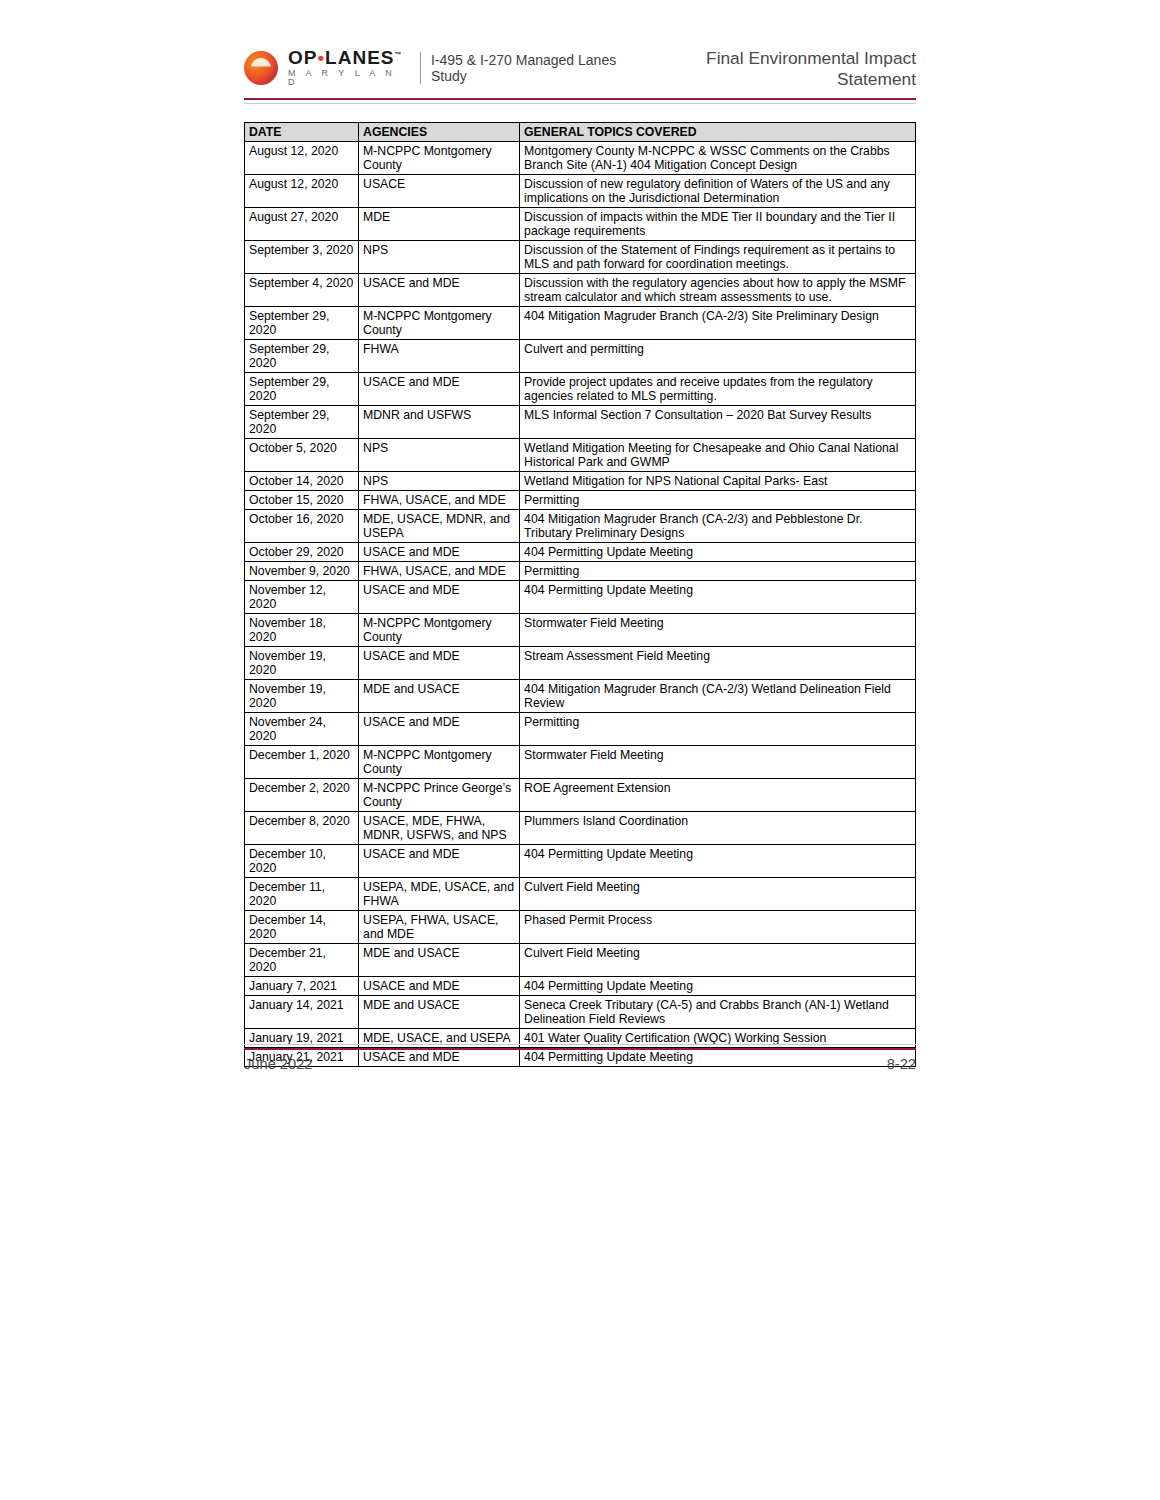OP•LANES™
M A R Y L A N D
I-495 & I-270 Managed Lanes Study
Final Environmental Impact Statement
| DATE | AGENCIES | GENERAL TOPICS COVERED |
| --- | --- | --- |
| August 12, 2020 | M-NCPPC Montgomery County | Montgomery County M-NCPPC & WSSC Comments on the Crabbs Branch Site (AN-1) 404 Mitigation Concept Design |
| August 12, 2020 | USACE | Discussion of new regulatory definition of Waters of the US and any implications on the Jurisdictional Determination |
| August 27, 2020 | MDE | Discussion of impacts within the MDE Tier II boundary and the Tier II package requirements |
| September 3, 2020 | NPS | Discussion of the Statement of Findings requirement as it pertains to MLS and path forward for coordination meetings. |
| September 4, 2020 | USACE and MDE | Discussion with the regulatory agencies about how to apply the MSMF stream calculator and which stream assessments to use. |
| September 29, 2020 | M-NCPPC Montgomery County | 404 Mitigation Magruder Branch (CA-2/3) Site Preliminary Design |
| September 29, 2020 | FHWA | Culvert and permitting |
| September 29, 2020 | USACE and MDE | Provide project updates and receive updates from the regulatory agencies related to MLS permitting. |
| September 29, 2020 | MDNR and USFWS | MLS Informal Section 7 Consultation – 2020 Bat Survey Results |
| October 5, 2020 | NPS | Wetland Mitigation Meeting for Chesapeake and Ohio Canal National Historical Park and GWMP |
| October 14, 2020 | NPS | Wetland Mitigation for NPS National Capital Parks- East |
| October 15, 2020 | FHWA, USACE, and MDE | Permitting |
| October 16, 2020 | MDE, USACE, MDNR, and USEPA | 404 Mitigation Magruder Branch (CA-2/3) and Pebblestone Dr. Tributary Preliminary Designs |
| October 29, 2020 | USACE and MDE | 404 Permitting Update Meeting |
| November 9, 2020 | FHWA, USACE, and MDE | Permitting |
| November 12, 2020 | USACE and MDE | 404 Permitting Update Meeting |
| November 18, 2020 | M-NCPPC Montgomery County | Stormwater Field Meeting |
| November 19, 2020 | USACE and MDE | Stream Assessment Field Meeting |
| November 19, 2020 | MDE and USACE | 404 Mitigation Magruder Branch (CA-2/3) Wetland Delineation Field Review |
| November 24, 2020 | USACE and MDE | Permitting |
| December 1, 2020 | M-NCPPC Montgomery County | Stormwater Field Meeting |
| December 2, 2020 | M-NCPPC Prince George’s County | ROE Agreement Extension |
| December 8, 2020 | USACE, MDE, FHWA, MDNR, USFWS, and NPS | Plummers Island Coordination |
| December 10, 2020 | USACE and MDE | 404 Permitting Update Meeting |
| December 11, 2020 | USEPA, MDE, USACE, and FHWA | Culvert Field Meeting |
| December 14, 2020 | USEPA, FHWA, USACE, and MDE | Phased Permit Process |
| December 21, 2020 | MDE and USACE | Culvert Field Meeting |
| January 7, 2021 | USACE and MDE | 404 Permitting Update Meeting |
| January 14, 2021 | MDE and USACE | Seneca Creek Tributary (CA-5) and Crabbs Branch (AN-1) Wetland Delineation Field Reviews |
| January 19, 2021 | MDE, USACE, and USEPA | 401 Water Quality Certification (WQC) Working Session |
| January 21, 2021 | USACE and MDE | 404 Permitting Update Meeting |
June 2022
8-22